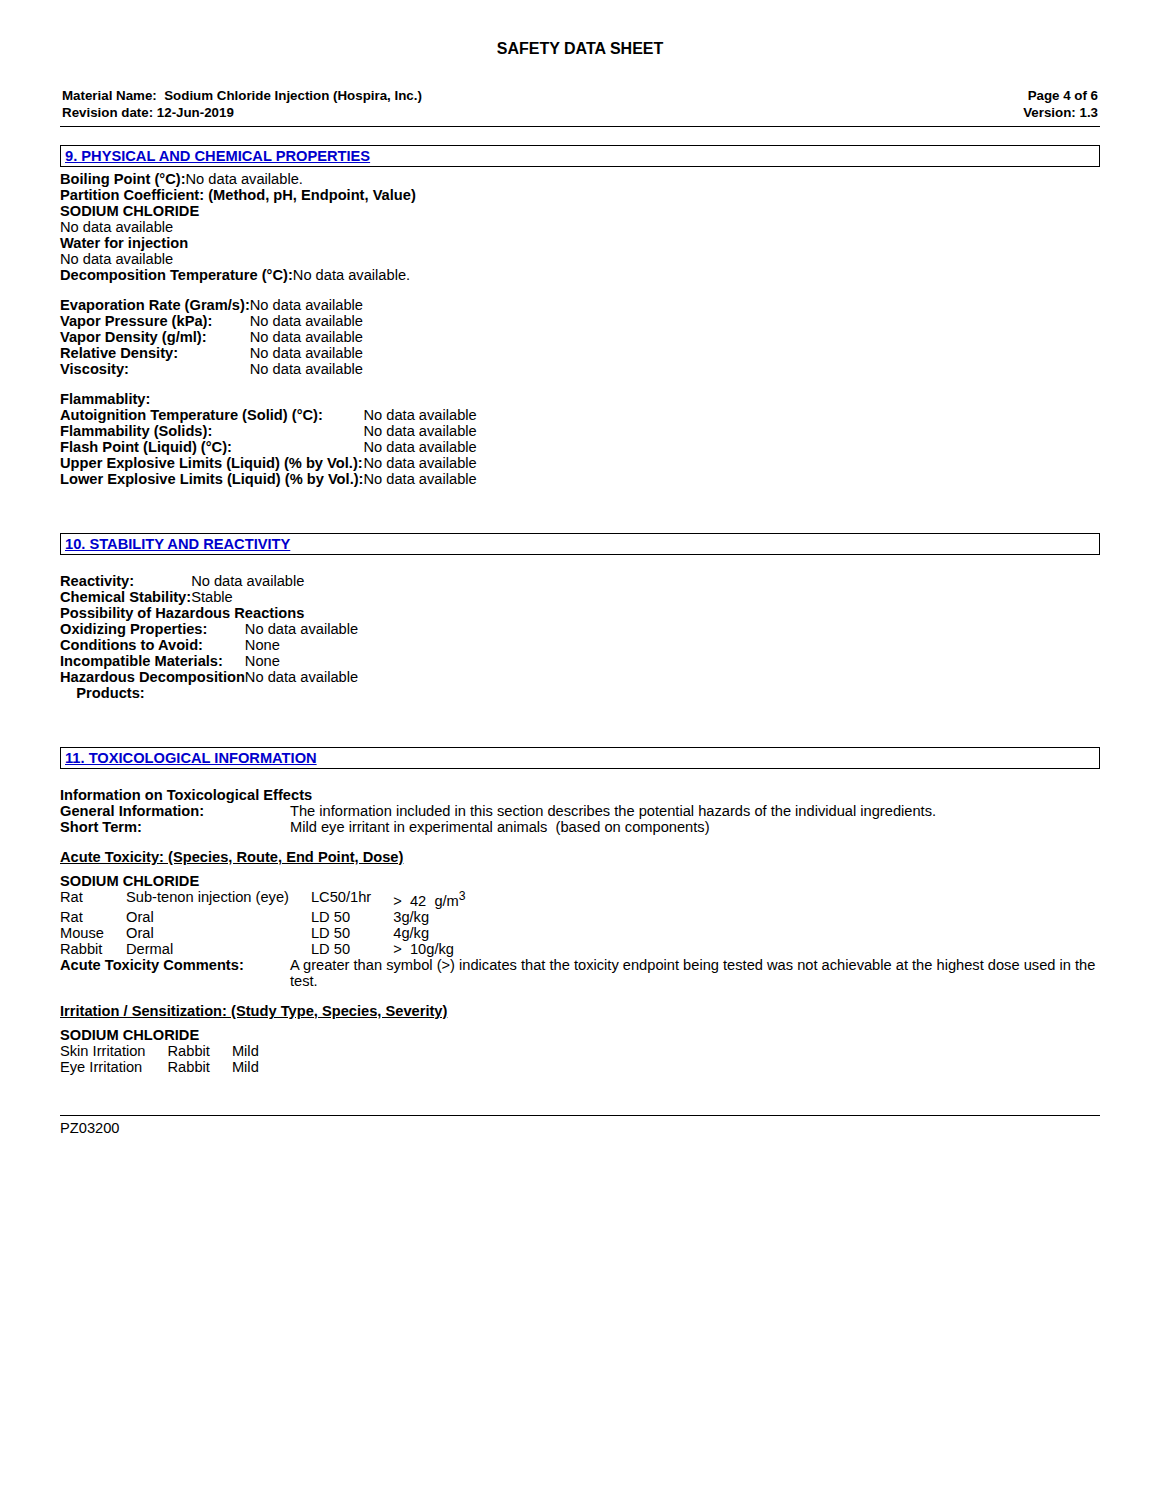SAFETY DATA SHEET
| Material Name: Sodium Chloride Injection (Hospira, Inc.) | Page 4 of 6 |
| Revision date: 12-Jun-2019 | Version: 1.3 |
9. PHYSICAL AND CHEMICAL PROPERTIES
| Boiling Point (°C): | No data available. |
Partition Coefficient: (Method, pH, Endpoint, Value)
SODIUM CHLORIDE
No data available
Water for injection
No data available
| Decomposition Temperature (°C): | No data available. |
| Evaporation Rate (Gram/s): | No data available |
| Vapor Pressure (kPa): | No data available |
| Vapor Density (g/ml): | No data available |
| Relative Density: | No data available |
| Viscosity: | No data available |
Flammablity:
| Autoignition Temperature (Solid) (°C): | No data available |
| Flammability (Solids): | No data available |
| Flash Point (Liquid) (°C): | No data available |
| Upper Explosive Limits (Liquid) (% by Vol.): | No data available |
| Lower Explosive Limits (Liquid) (% by Vol.): | No data available |
10. STABILITY AND REACTIVITY
| Reactivity: | No data available |
| Chemical Stability: | Stable |
Possibility of Hazardous Reactions
| Oxidizing Properties: | No data available |
| Conditions to Avoid: | None |
| Incompatible Materials: | None |
| Hazardous Decomposition Products: | No data available |
11. TOXICOLOGICAL INFORMATION
Information on Toxicological Effects
| General Information: | The information included in this section describes the potential hazards of the individual ingredients. |
| Short Term: | Mild eye irritant in experimental animals (based on components) |
Acute Toxicity: (Species, Route, End Point, Dose)
SODIUM CHLORIDE
| Rat | Sub-tenon injection (eye) | LC50/1hr | > 42 g/m 3 |
| Rat | Oral | LD 50 | 3g/kg |
| Mouse | Oral | LD 50 | 4g/kg |
| Rabbit | Dermal | LD 50 | > 10g/kg |
| Acute Toxicity Comments: | A greater than symbol (>) indicates that the toxicity endpoint being tested was not achievable at the highest dose used in the test. |
Irritation / Sensitization: (Study Type, Species, Severity)
SODIUM CHLORIDE
| Skin Irritation | Rabbit | Mild |
| Eye Irritation | Rabbit | Mild |
PZ03200